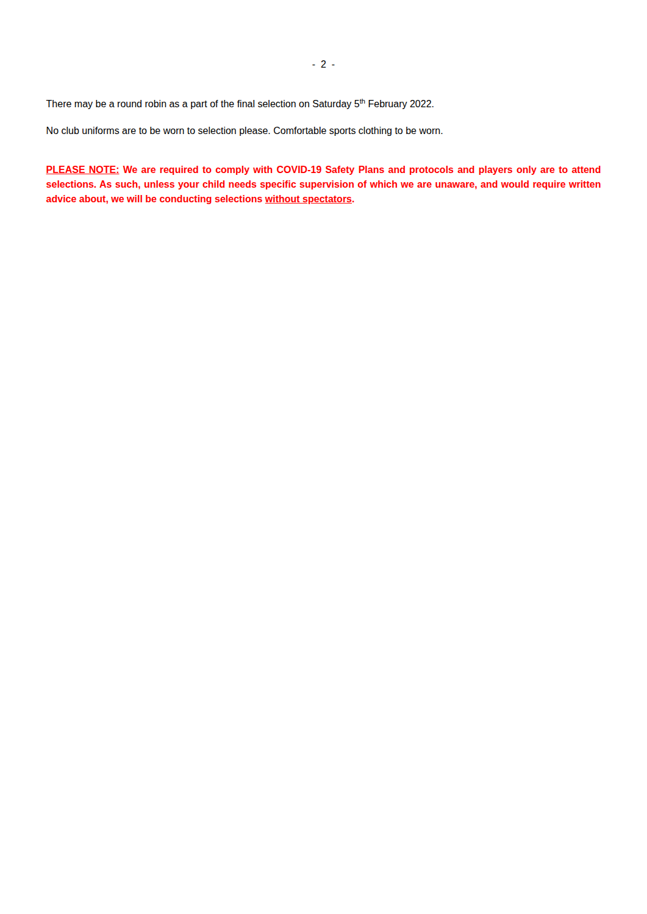- 2 -
There may be a round robin as a part of the final selection on Saturday 5th February 2022.
No club uniforms are to be worn to selection please. Comfortable sports clothing to be worn.
PLEASE NOTE: We are required to comply with COVID-19 Safety Plans and protocols and players only are to attend selections. As such, unless your child needs specific supervision of which we are unaware, and would require written advice about, we will be conducting selections without spectators.